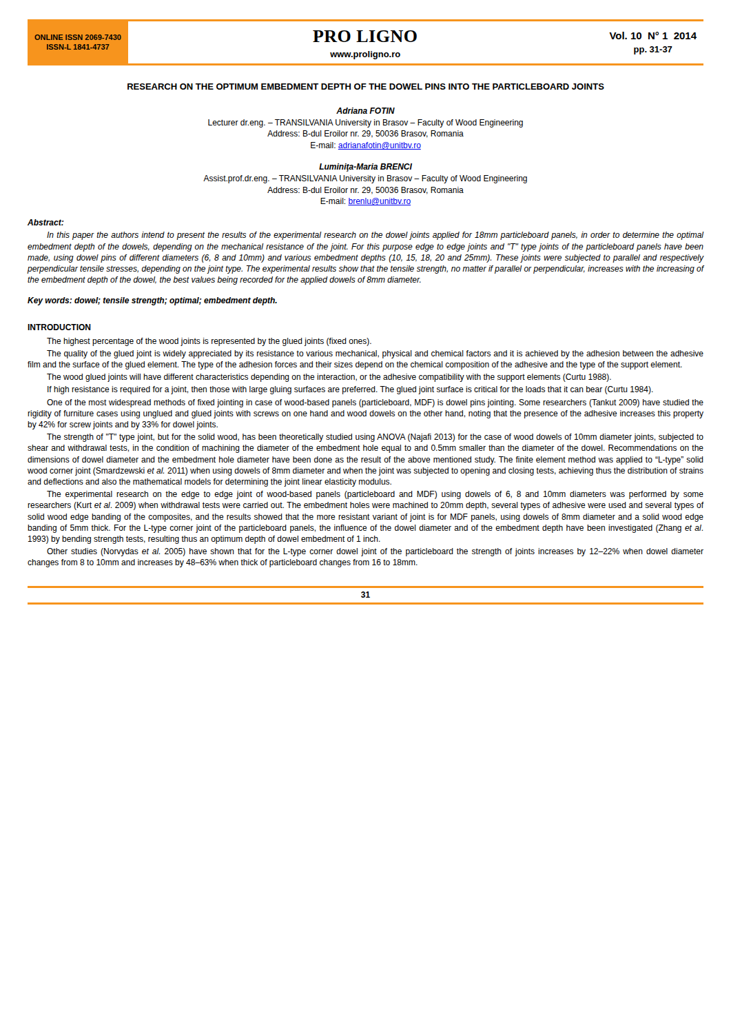ONLINE ISSN 2069-7430
ISSN-L 1841-4737
PRO LIGNO
www.proligno.ro
Vol. 10 N° 1 2014
pp. 31-37
Research on the Optimum Embedment Depth of the Dowel Pins into the Particleboard Joints
Adriana FOTIN
Lecturer dr.eng. – TRANSILVANIA University in Brasov – Faculty of Wood Engineering
Address: B-dul Eroilor nr. 29, 50036 Brasov, Romania
E-mail: adrianafotin@unitbv.ro
Luminiţa-Maria BRENCI
Assist.prof.dr.eng. – TRANSILVANIA University in Brasov – Faculty of Wood Engineering
Address: B-dul Eroilor nr. 29, 50036 Brasov, Romania
E-mail: brenlu@unitbv.ro
Abstract:
In this paper the authors intend to present the results of the experimental research on the dowel joints applied for 18mm particleboard panels, in order to determine the optimal embedment depth of the dowels, depending on the mechanical resistance of the joint. For this purpose edge to edge joints and "T" type joints of the particleboard panels have been made, using dowel pins of different diameters (6, 8 and 10mm) and various embedment depths (10, 15, 18, 20 and 25mm). These joints were subjected to parallel and respectively perpendicular tensile stresses, depending on the joint type. The experimental results show that the tensile strength, no matter if parallel or perpendicular, increases with the increasing of the embedment depth of the dowel, the best values being recorded for the applied dowels of 8mm diameter.
Key words: dowel; tensile strength; optimal; embedment depth.
Introduction
The highest percentage of the wood joints is represented by the glued joints (fixed ones).
The quality of the glued joint is widely appreciated by its resistance to various mechanical, physical and chemical factors and it is achieved by the adhesion between the adhesive film and the surface of the glued element. The type of the adhesion forces and their sizes depend on the chemical composition of the adhesive and the type of the support element.
The wood glued joints will have different characteristics depending on the interaction, or the adhesive compatibility with the support elements (Curtu 1988).
If high resistance is required for a joint, then those with large gluing surfaces are preferred. The glued joint surface is critical for the loads that it can bear (Curtu 1984).
One of the most widespread methods of fixed jointing in case of wood-based panels (particleboard, MDF) is dowel pins jointing. Some researchers (Tankut 2009) have studied the rigidity of furniture cases using unglued and glued joints with screws on one hand and wood dowels on the other hand, noting that the presence of the adhesive increases this property by 42% for screw joints and by 33% for dowel joints.
The strength of "T" type joint, but for the solid wood, has been theoretically studied using ANOVA (Najafi 2013) for the case of wood dowels of 10mm diameter joints, subjected to shear and withdrawal tests, in the condition of machining the diameter of the embedment hole equal to and 0.5mm smaller than the diameter of the dowel. Recommendations on the dimensions of dowel diameter and the embedment hole diameter have been done as the result of the above mentioned study. The finite element method was applied to “L-type” solid wood corner joint (Smardzewski et al. 2011) when using dowels of 8mm diameter and when the joint was subjected to opening and closing tests, achieving thus the distribution of strains and deflections and also the mathematical models for determining the joint linear elasticity modulus.
The experimental research on the edge to edge joint of wood-based panels (particleboard and MDF) using dowels of 6, 8 and 10mm diameters was performed by some researchers (Kurt et al. 2009) when withdrawal tests were carried out. The embedment holes were machined to 20mm depth, several types of adhesive were used and several types of solid wood edge banding of the composites, and the results showed that the more resistant variant of joint is for MDF panels, using dowels of 8mm diameter and a solid wood edge banding of 5mm thick. For the L-type corner joint of the particleboard panels, the influence of the dowel diameter and of the embedment depth have been investigated (Zhang et al. 1993) by bending strength tests, resulting thus an optimum depth of dowel embedment of 1 inch.
Other studies (Norvydas et al. 2005) have shown that for the L-type corner dowel joint of the particleboard the strength of joints increases by 12–22% when dowel diameter changes from 8 to 10mm and increases by 48–63% when thick of particleboard changes from 16 to 18mm.
31